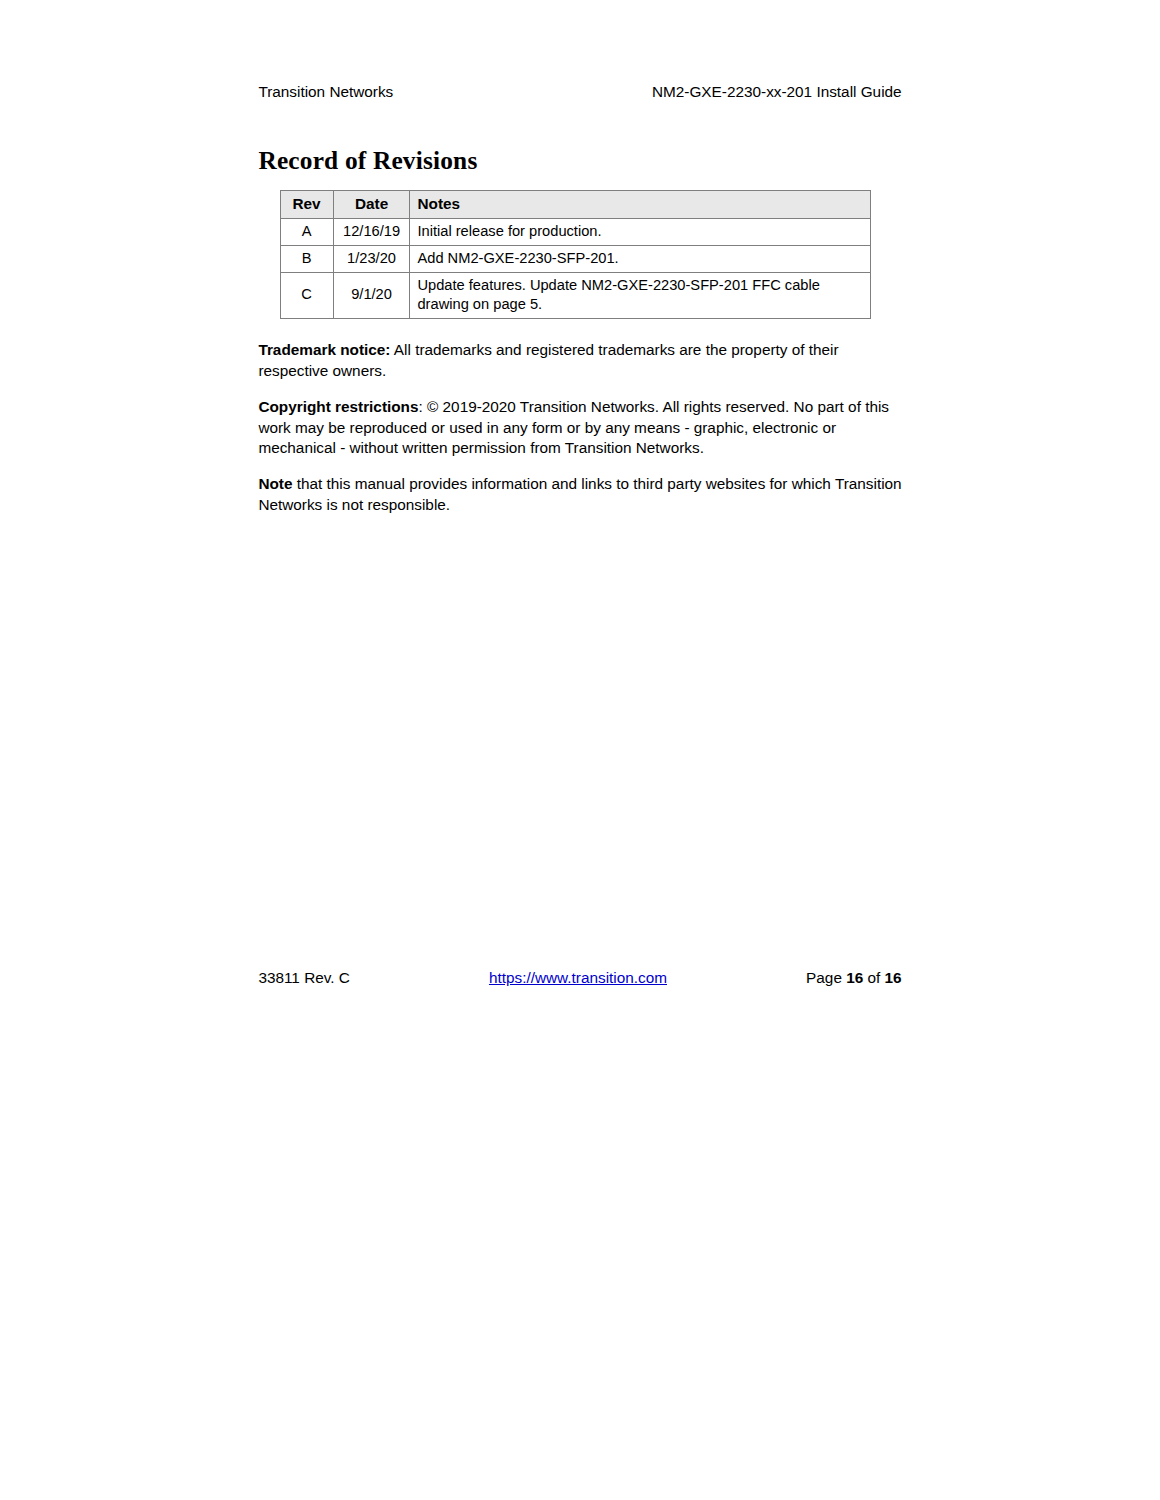Transition Networks
NM2-GXE-2230-xx-201 Install Guide
Record of Revisions
| Rev | Date | Notes |
| --- | --- | --- |
| A | 12/16/19 | Initial release for production. |
| B | 1/23/20 | Add NM2-GXE-2230-SFP-201. |
| C | 9/1/20 | Update features. Update NM2-GXE-2230-SFP-201 FFC cable drawing on page 5. |
Trademark notice: All trademarks and registered trademarks are the property of their respective owners.
Copyright restrictions: © 2019-2020 Transition Networks. All rights reserved. No part of this work may be reproduced or used in any form or by any means - graphic, electronic or mechanical - without written permission from Transition Networks.
Note that this manual provides information and links to third party websites for which Transition Networks is not responsible.
33811 Rev. C
https://www.transition.com
Page 16 of 16